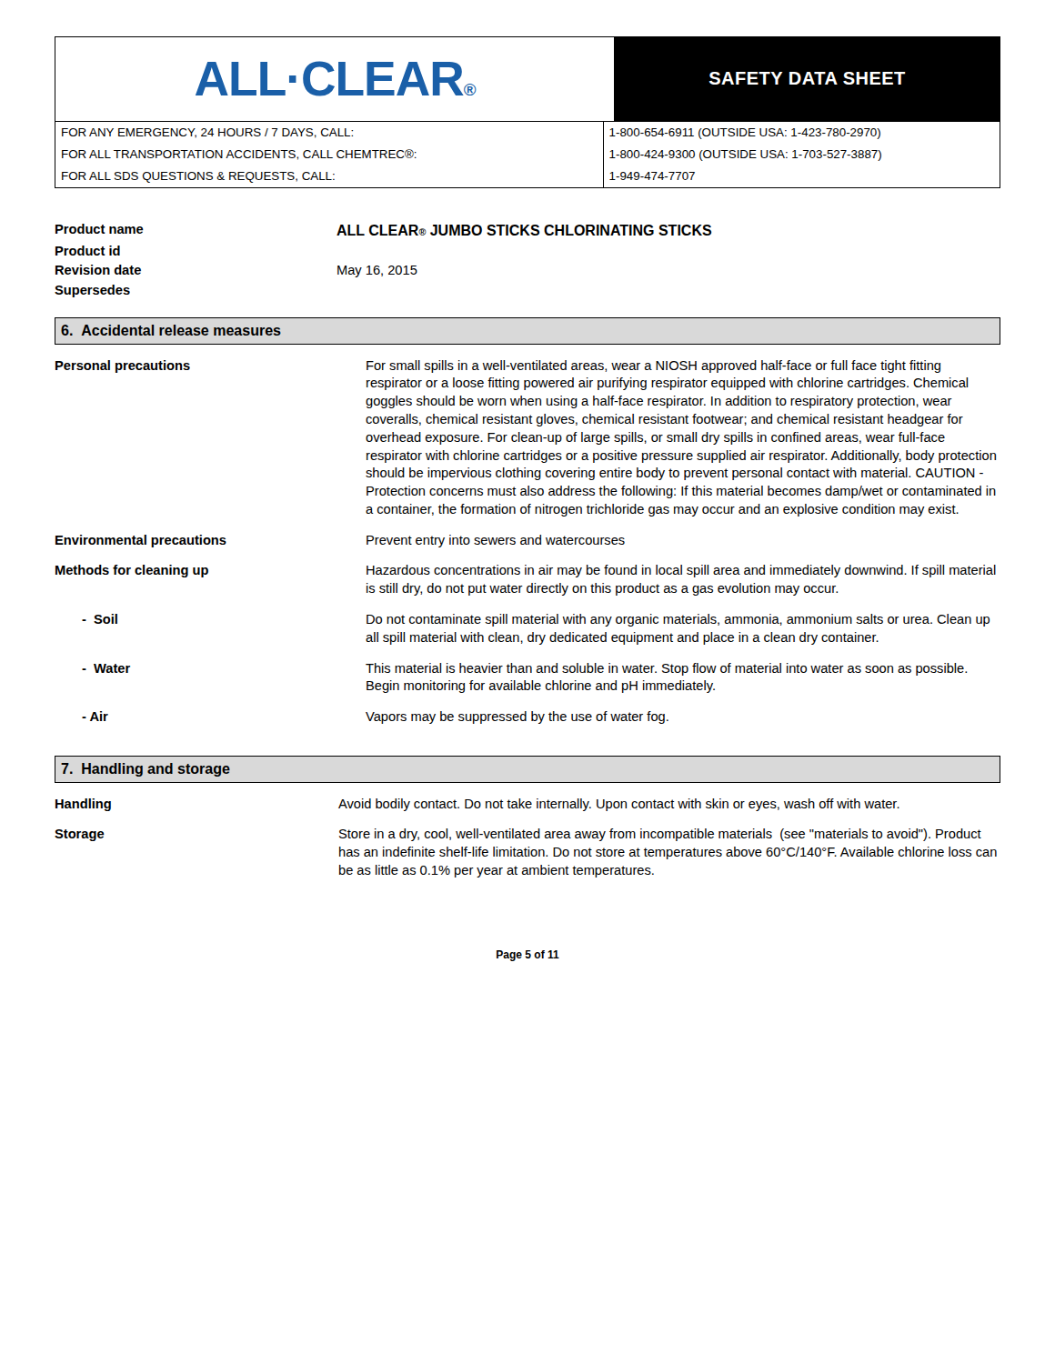ALL·CLEAR®
SAFETY DATA SHEET
| FOR ANY EMERGENCY, 24 HOURS / 7 DAYS, CALL: | 1-800-654-6911 (OUTSIDE USA: 1-423-780-2970) |
| FOR ALL TRANSPORTATION ACCIDENTS, CALL CHEMTREC®: | 1-800-424-9300 (OUTSIDE USA: 1-703-527-3887) |
| FOR ALL SDS QUESTIONS & REQUESTS, CALL: | 1-949-474-7707 |
| Product name | ALL CLEAR ® JUMBO STICKS CHLORINATING STICKS |
| Product id | |
| Revision date | May 16, 2015 |
| Supersedes | |
6. Accidental release measures
| Personal precautions | For small spills in a well-ventilated areas, wear a NIOSH approved half-face or full face tight fitting respirator or a loose fitting powered air purifying respirator equipped with chlorine cartridges. Chemical goggles should be worn when using a half-face respirator. In addition to respiratory protection, wear coveralls, chemical resistant gloves, chemical resistant footwear; and chemical resistant headgear for overhead exposure. For clean-up of large spills, or small dry spills in confined areas, wear full-face respirator with chlorine cartridges or a positive pressure supplied air respirator. Additionally, body protection should be impervious clothing covering entire body to prevent personal contact with material. CAUTION - Protection concerns must also address the following: If this material becomes damp/wet or contaminated in a container, the formation of nitrogen trichloride gas may occur and an explosive condition may exist. |
| Environmental precautions | Prevent entry into sewers and watercourses |
| Methods for cleaning up | Hazardous concentrations in air may be found in local spill area and immediately downwind. If spill material is still dry, do not put water directly on this product as a gas evolution may occur. |
| - Soil | Do not contaminate spill material with any organic materials, ammonia, ammonium salts or urea. Clean up all spill material with clean, dry dedicated equipment and place in a clean dry container. |
| - Water | This material is heavier than and soluble in water. Stop flow of material into water as soon as possible. Begin monitoring for available chlorine and pH immediately. |
| - Air | Vapors may be suppressed by the use of water fog. |
7. Handling and storage
| Handling | Avoid bodily contact. Do not take internally. Upon contact with skin or eyes, wash off with water. |
| Storage | Store in a dry, cool, well-ventilated area away from incompatible materials (see "materials to avoid"). Product has an indefinite shelf-life limitation. Do not store at temperatures above 60°C/140°F. Available chlorine loss can be as little as 0.1% per year at ambient temperatures. |
Page 5 of 11